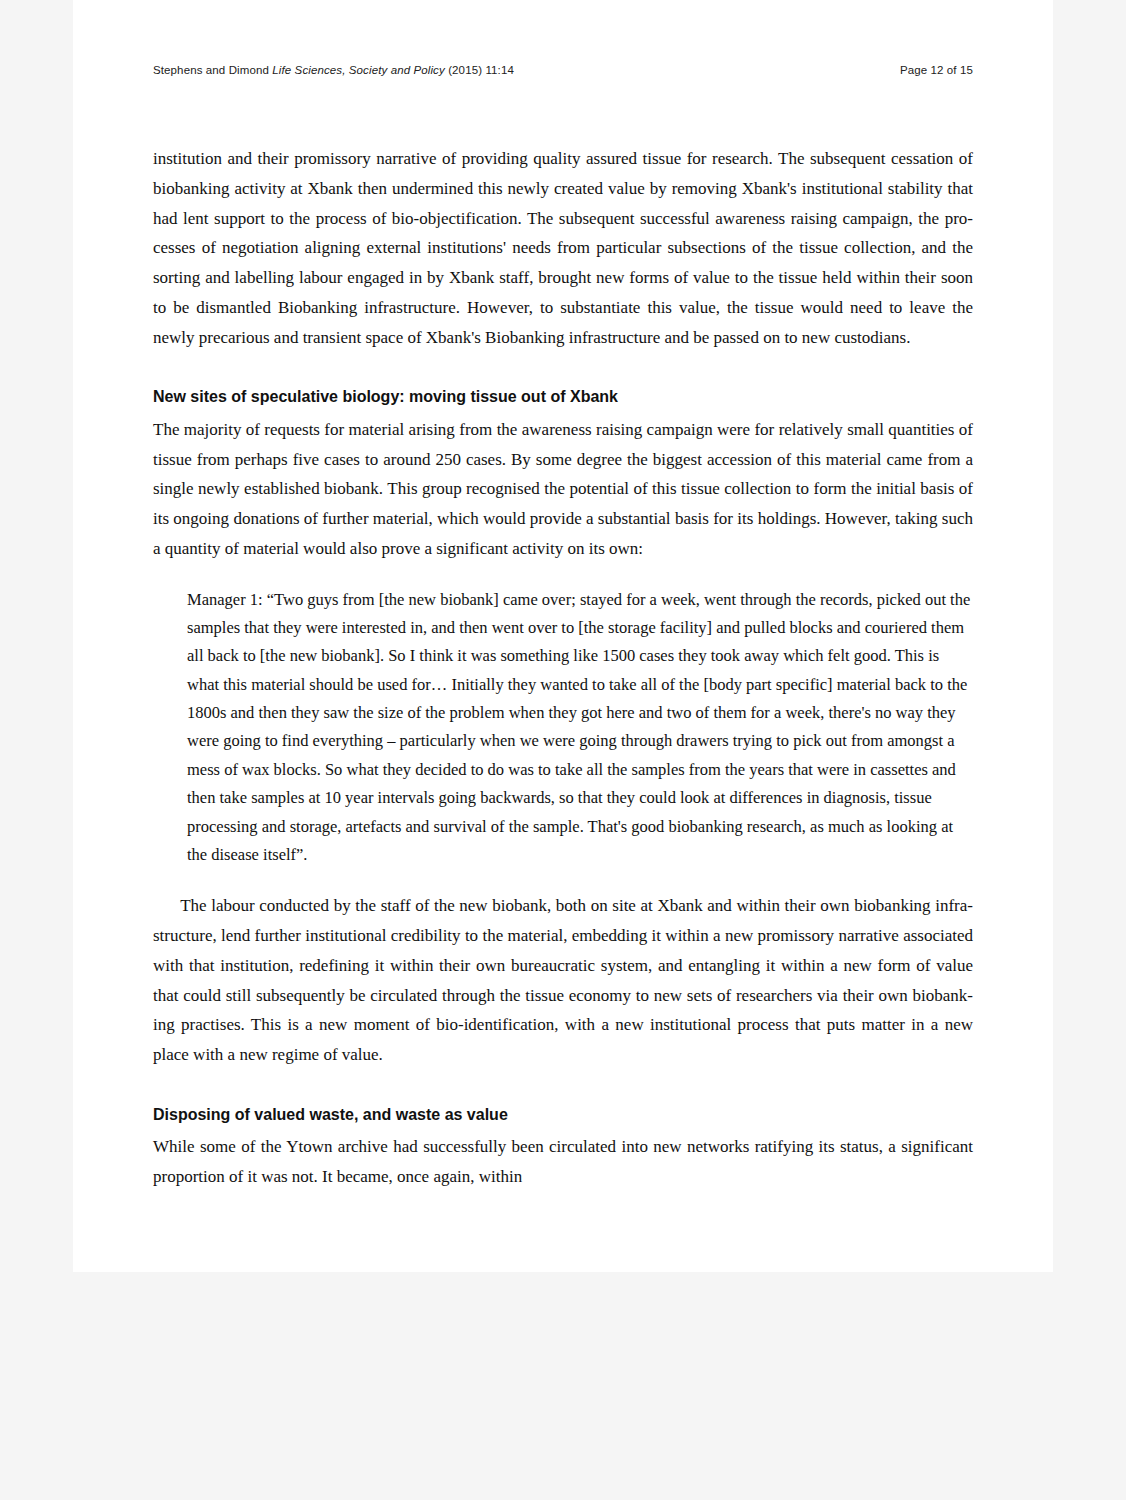Stephens and Dimond Life Sciences, Society and Policy (2015) 11:14
Page 12 of 15
institution and their promissory narrative of providing quality assured tissue for research. The subsequent cessation of biobanking activity at Xbank then undermined this newly created value by removing Xbank's institutional stability that had lent support to the process of bio-objectification. The subsequent successful awareness raising campaign, the processes of negotiation aligning external institutions' needs from particular subsections of the tissue collection, and the sorting and labelling labour engaged in by Xbank staff, brought new forms of value to the tissue held within their soon to be dismantled Biobanking infrastructure. However, to substantiate this value, the tissue would need to leave the newly precarious and transient space of Xbank's Biobanking infrastructure and be passed on to new custodians.
New sites of speculative biology: moving tissue out of Xbank
The majority of requests for material arising from the awareness raising campaign were for relatively small quantities of tissue from perhaps five cases to around 250 cases. By some degree the biggest accession of this material came from a single newly established biobank. This group recognised the potential of this tissue collection to form the initial basis of its ongoing donations of further material, which would provide a substantial basis for its holdings. However, taking such a quantity of material would also prove a significant activity on its own:
Manager 1: “Two guys from [the new biobank] came over; stayed for a week, went through the records, picked out the samples that they were interested in, and then went over to [the storage facility] and pulled blocks and couriered them all back to [the new biobank]. So I think it was something like 1500 cases they took away which felt good. This is what this material should be used for… Initially they wanted to take all of the [body part specific] material back to the 1800s and then they saw the size of the problem when they got here and two of them for a week, there's no way they were going to find everything – particularly when we were going through drawers trying to pick out from amongst a mess of wax blocks. So what they decided to do was to take all the samples from the years that were in cassettes and then take samples at 10 year intervals going backwards, so that they could look at differences in diagnosis, tissue processing and storage, artefacts and survival of the sample. That's good biobanking research, as much as looking at the disease itself”.
The labour conducted by the staff of the new biobank, both on site at Xbank and within their own biobanking infrastructure, lend further institutional credibility to the material, embedding it within a new promissory narrative associated with that institution, redefining it within their own bureaucratic system, and entangling it within a new form of value that could still subsequently be circulated through the tissue economy to new sets of researchers via their own biobanking practises. This is a new moment of bio-identification, with a new institutional process that puts matter in a new place with a new regime of value.
Disposing of valued waste, and waste as value
While some of the Ytown archive had successfully been circulated into new networks ratifying its status, a significant proportion of it was not. It became, once again, within